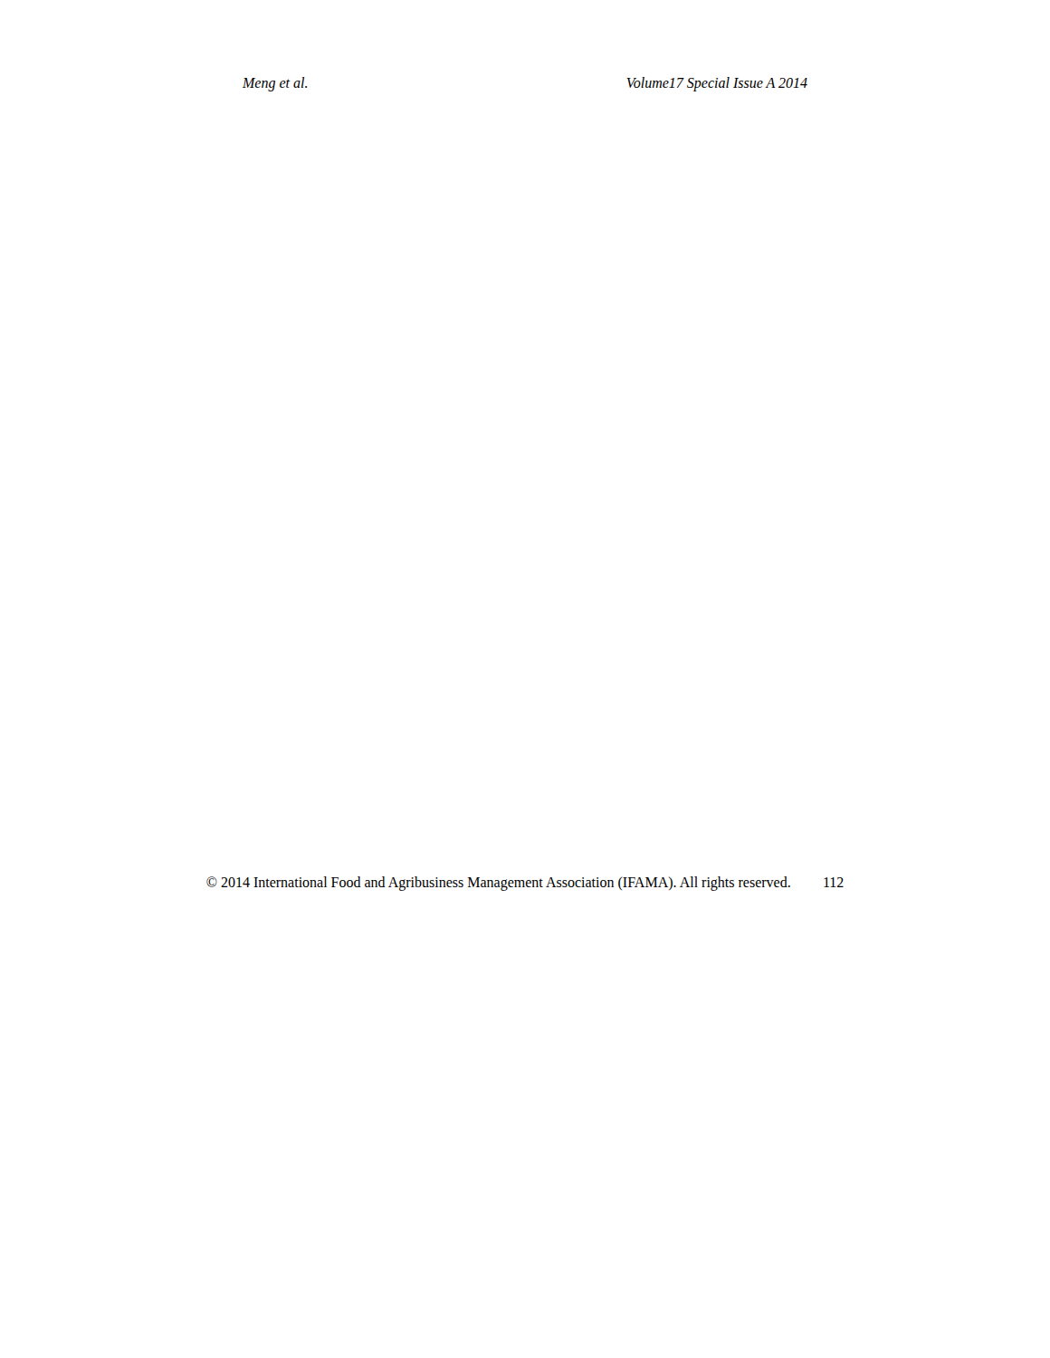Meng et al.
Volume17 Special Issue A 2014
© 2014 International Food and Agribusiness Management Association (IFAMA). All rights reserved. 112